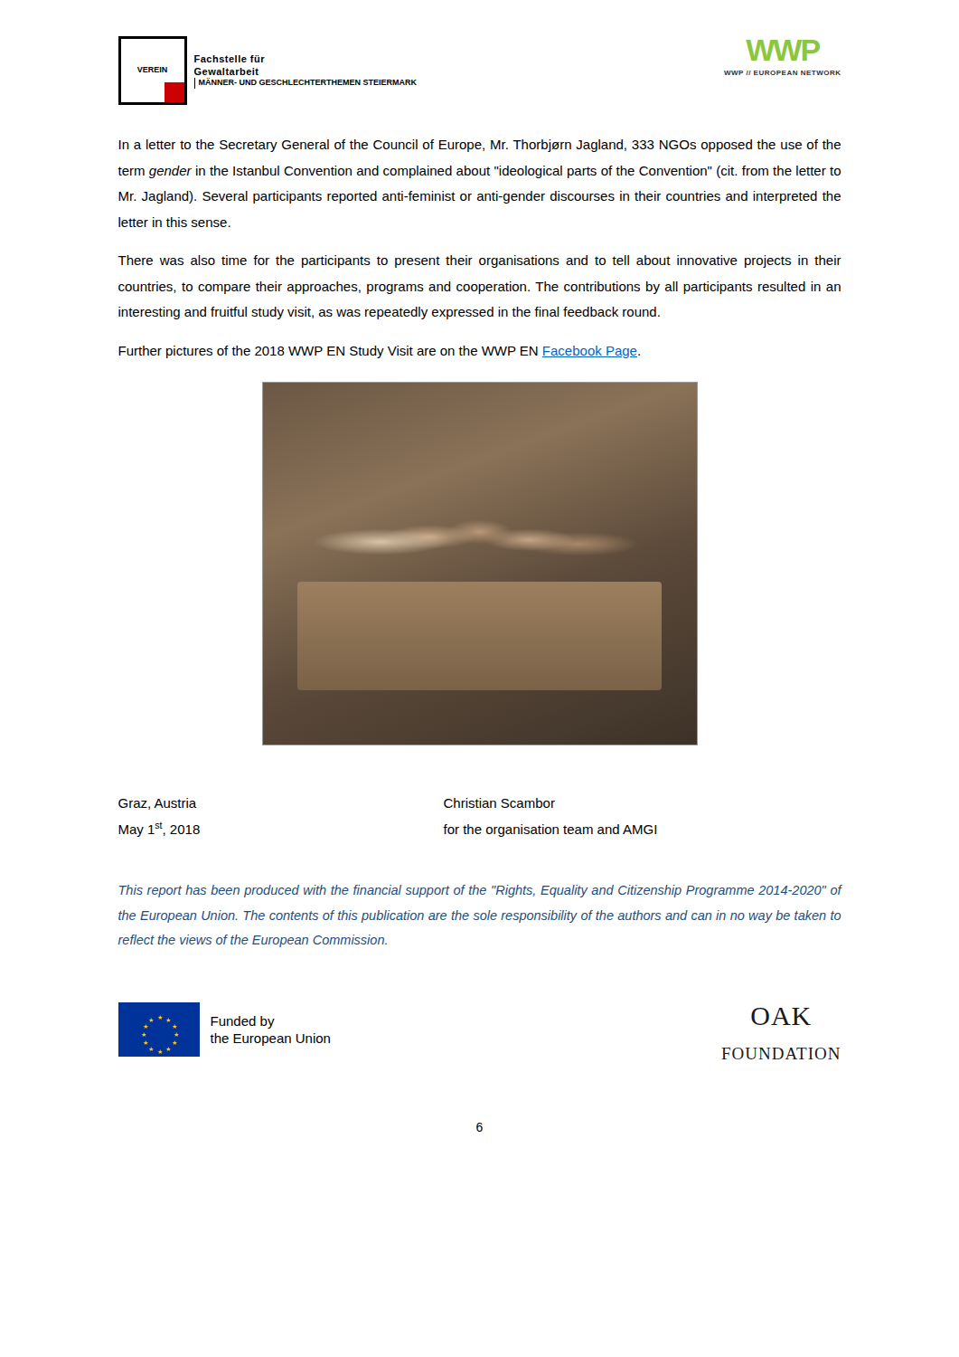VEREIN
Fachstelle für
Gewaltarbeit
MÄNNER- UND GESCHLECHTERTHEMEN STEIERMARK
WWP
WWP // EUROPEAN NETWORK
In a letter to the Secretary General of the Council of Europe, Mr. Thorbjørn Jagland, 333 NGOs opposed the use of the term gender in the Istanbul Convention and complained about "ideological parts of the Convention" (cit. from the letter to Mr. Jagland). Several participants reported anti-feminist or anti-gender discourses in their countries and interpreted the letter in this sense.
There was also time for the participants to present their organisations and to tell about innovative projects in their countries, to compare their approaches, programs and cooperation. The contributions by all participants resulted in an interesting and fruitful study visit, as was repeatedly expressed in the final feedback round.
Further pictures of the 2018 WWP EN Study Visit are on the WWP EN Facebook Page.
Graz, Austria
May 1st, 2018
Christian Scambor
for the organisation team and AMGI
This report has been produced with the financial support of the "Rights, Equality and Citizenship Programme 2014-2020" of the European Union. The contents of this publication are the sole responsibility of the authors and can in no way be taken to reflect the views of the European Commission.
★ ★ ★ ★ ★ ★ ★ ★ ★ ★ ★ ★
Funded by
the European Union
OAK
FOUNDATION
6